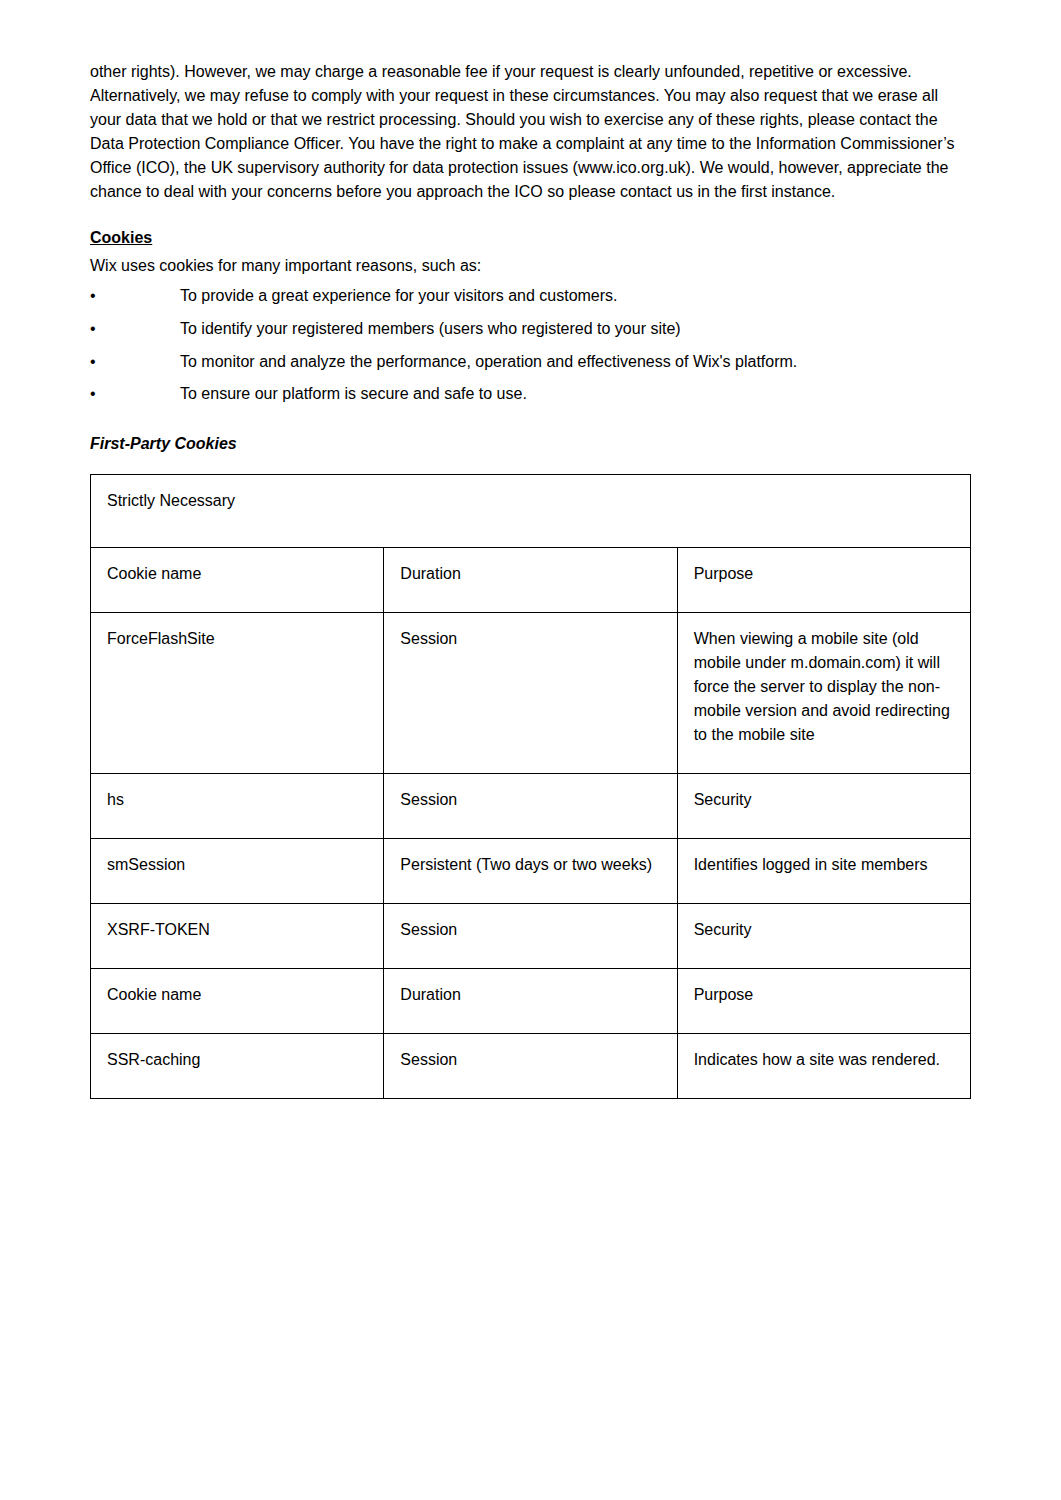other rights). However, we may charge a reasonable fee if your request is clearly unfounded, repetitive or excessive. Alternatively, we may refuse to comply with your request in these circumstances. You may also request that we erase all your data that we hold or that we restrict processing. Should you wish to exercise any of these rights, please contact the Data Protection Compliance Officer. You have the right to make a complaint at any time to the Information Commissioner’s Office (ICO), the UK supervisory authority for data protection issues (www.ico.org.uk). We would, however, appreciate the chance to deal with your concerns before you approach the ICO so please contact us in the first instance.
Cookies
Wix uses cookies for many important reasons, such as:
To provide a great experience for your visitors and customers.
To identify your registered members (users who registered to your site)
To monitor and analyze the performance, operation and effectiveness of Wix's platform.
To ensure our platform is secure and safe to use.
First-Party Cookies
| Strictly Necessary |
| Cookie name | Duration | Purpose |
| ForceFlashSite | Session | When viewing a mobile site (old mobile under m.domain.com) it will force the server to display the non-mobile version and avoid redirecting to the mobile site |
| hs | Session | Security |
| smSession | Persistent (Two days or two weeks) | Identifies logged in site members |
| XSRF-TOKEN | Session | Security |
| Cookie name | Duration | Purpose |
| SSR-caching | Session | Indicates how a site was rendered. |